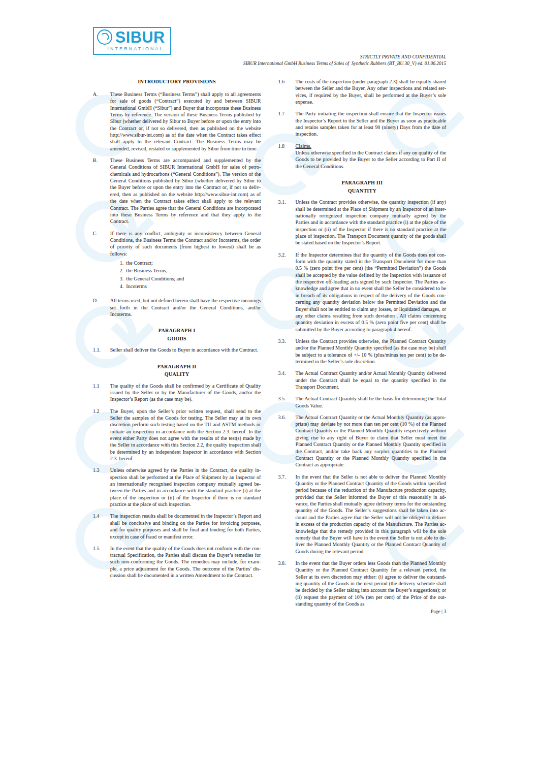⟳
⟳
⟳
⟳
⟳
⟳
⟳
⟳
⟳
⟳
⟳
⟳
⟳
SIBUR
INTERNATIONAL
STRICTLY PRIVATE AND CONFIDENTIAL
SIBUR International GmbH Business Terms of Sales of Synthetic Rubbers (BT_BU 30_V) ed. 01.06.2015
INTRODUCTORY PROVISIONS
A.
These Business Terms (“Business Terms”) shall apply to all agreements for sale of goods (“Contract”) executed by and between SIBUR International GmbH (“Sibur”) and Buyer that incorporate these Business Terms by reference. The version of these Business Terms published by Sibur (whether delivered by Sibur to Buyer before or upon the entry into the Contract or, if not so delivered, then as published on the website http://www.sibur-int.com) as of the date when the Contract takes effect shall apply to the relevant Contract. The Business Terms may be amended, revised, restated or supplemented by Sibur from time to time.
B.
These Business Terms are accompanied and supplemented by the General Conditions of SIBUR International GmbH for sales of petrochemicals and hydrocarbons (“General Conditions”). The version of the General Conditions published by Sibur (whether delivered by Sibur to the Buyer before or upon the entry into the Contract or, if not so delivered, then as published on the website http://www.sibur-int.com) as of the date when the Contract takes effect shall apply to the relevant Contract. The Parties agree that the General Conditions are incorporated into these Business Terms by reference and that they apply to the Contract.
C.
If there is any conflict, ambiguity or inconsistency between General Conditions, the Business Terms the Contract and/or Incoterms, the order of priority of such documents (from highest to lowest) shall be as follows:
1. the Contract;
2. the Business Terms;
3. the General Conditions; and
4. Incoterms
D.
All terms used, but not defined herein shall have the respective meanings set forth in the Contract and/or the General Conditions, and/or Incoterms.
PARAGRAPH I
GOODS
1.1.
Seller shall deliver the Goods to Buyer in accordance with the Contract.
PARAGRAPH II
QUALITY
1.1
The quality of the Goods shall be confirmed by a Certificate of Quality issued by the Seller or by the Manufacturer of the Goods, and/or the Inspector’s Report (as the case may be).
1.2
The Buyer, upon the Seller’s prior written request, shall send to the Seller the samples of the Goods for testing. The Seller may at its own discretion perform such testing based on the TU and ASTM methods or initiate an inspection in accordance with the Section 2.3. hereof. In the event either Party does not agree with the results of the test(s) made by the Seller in accordance with this Section 2.2, the quality inspection shall be determined by an independent Inspector in accordance with Section 2.3. hereof.
1.3
Unless otherwise agreed by the Parties in the Contract, the quality inspection shall be performed at the Place of Shipment by an Inspector of an internationally recognised inspection company mutually agreed between the Parties and in accordance with the standard practice (i) at the place of the inspection or (ii) of the Inspector if there is no standard practice at the place of such inspection.
1.4
The inspection results shall be documented in the Inspector’s Report and shall be conclusive and binding on the Parties for invoicing purposes, and for quality purposes and shall be final and binding for both Parties, except in case of fraud or manifest error.
1.5
In the event that the quality of the Goods does not conform with the contractual Specification, the Parties shall discuss the Buyer’s remedies for such non-conforming the Goods. The remedies may include, for example, a price adjustment for the Goods. The outcome of the Parties’ discussion shall be documented in a written Amendment to the Contract.
1.6
The costs of the inspection (under paragraph 2.3) shall be equally shared between the Seller and the Buyer. Any other inspections and related services, if required by the Buyer, shall be performed at the Buyer’s sole expense.
1.7
The Party initiating the inspection shall ensure that the Inspector issues the Inspector’s Report to the Seller and the Buyer as soon as practicable and retains samples taken for at least 90 (ninety) Days from the date of inspection.
1.8
Claims.
Unless otherwise specified in the Contract claims if any on quality of the Goods to be provided by the Buyer to the Seller according to Part II of the General Conditions.
PARAGRAPH III
QUANTITY
3.1.
Unless the Contract provides otherwise, the quantity inspection (if any) shall be determined at the Place of Shipment by an Inspector of an internationally recognized inspection company mutually agreed by the Parties and in accordance with the standard practice (i) at the place of the inspection or (ii) of the Inspector if there is no standard practice at the place of inspection. The Transport Document quantity of the goods shall be stated based on the Inspector’s Report.
3.2.
If the Inspector determines that the quantity of the Goods does not conform with the quantity stated in the Transport Document for more than 0.5 % (zero point five per cent) (the “Permitted Deviation”) the Goods shall be accepted by the value defined by the Inspection with issuance of the respective off-loading acts signed by such Inspector. The Parties acknowledge and agree that in no event shall the Seller be considered to be in breach of its obligations in respect of the delivery of the Goods concerning any quantity deviation below the Permitted Deviation and the Buyer shall not be entitled to claim any losses, or liquidated damages, or any other claims resulting from such deviation . All claims concerning quantity deviation in excess of 0.5 % (zero point five per cent) shall be submitted by the Buyer according to paragraph 4 hereof.
3.3.
Unless the Contract provides otherwise, the Planned Contract Quantity and/or the Planned Monthly Quantity specified (as the case may be) shall be subject to a tolerance of +/- 10 % (plus/minus ten per cent) to be determined in the Seller’s sole discretion.
3.4.
The Actual Contract Quantity and/or Actual Monthly Quantity delivered under the Contract shall be equal to the quantity specified in the Transport Document.
3.5.
The Actual Contract Quantity shall be the basis for determining the Total Goods Value.
3.6.
The Actual Contract Quantity or the Actual Monthly Quantity (as appropriate) may deviate by not more than ten per cent (10 %) of the Planned Contract Quantity or the Planned Monthly Quantity respectively without giving rise to any right of Buyer to claim that Seller must meet the Planned Contract Quantity or the Planned Monthly Quantity specified in the Contract, and/or take back any surplus quantities to the Planned Contract Quantity or the Planned Monthly Quantity specified in the Contract as appropriate.
3.7.
In the event that the Seller is not able to deliver the Planned Monthly Quantity or the Planned Contract Quantity of the Goods within specified period because of the reduction of the Manufacture production capacity, provided that the Seller informed the Buyer of this reasonably in advance, the Parties shall mutually agree delivery terms for the outstanding quantity of the Goods. The Seller’s suggestions shall be taken into account and the Parties agree that the Seller will not be obliged to deliver in excess of the production capacity of the Manufacture. The Parties acknowledge that the remedy provided in this paragraph will be the sole remedy that the Buyer will have in the event the Seller is not able to deliver the Planned Monthly Quantity or the Planned Contract Quantity of Goods during the relevant period.
3.8.
In the event that the Buyer orders less Goods than the Planned Monthly Quantity or the Planned Contract Quantity for a relevant period, the Seller at its own discretion may either: (i) agree to deliver the outstanding quantity of the Goods in the next period (the delivery schedule shall be decided by the Seller taking into account the Buyer’s suggestions); or (ii) request the payment of 10% (ten per cent) of the Price of the outstanding quantity of the Goods as
Page | 3